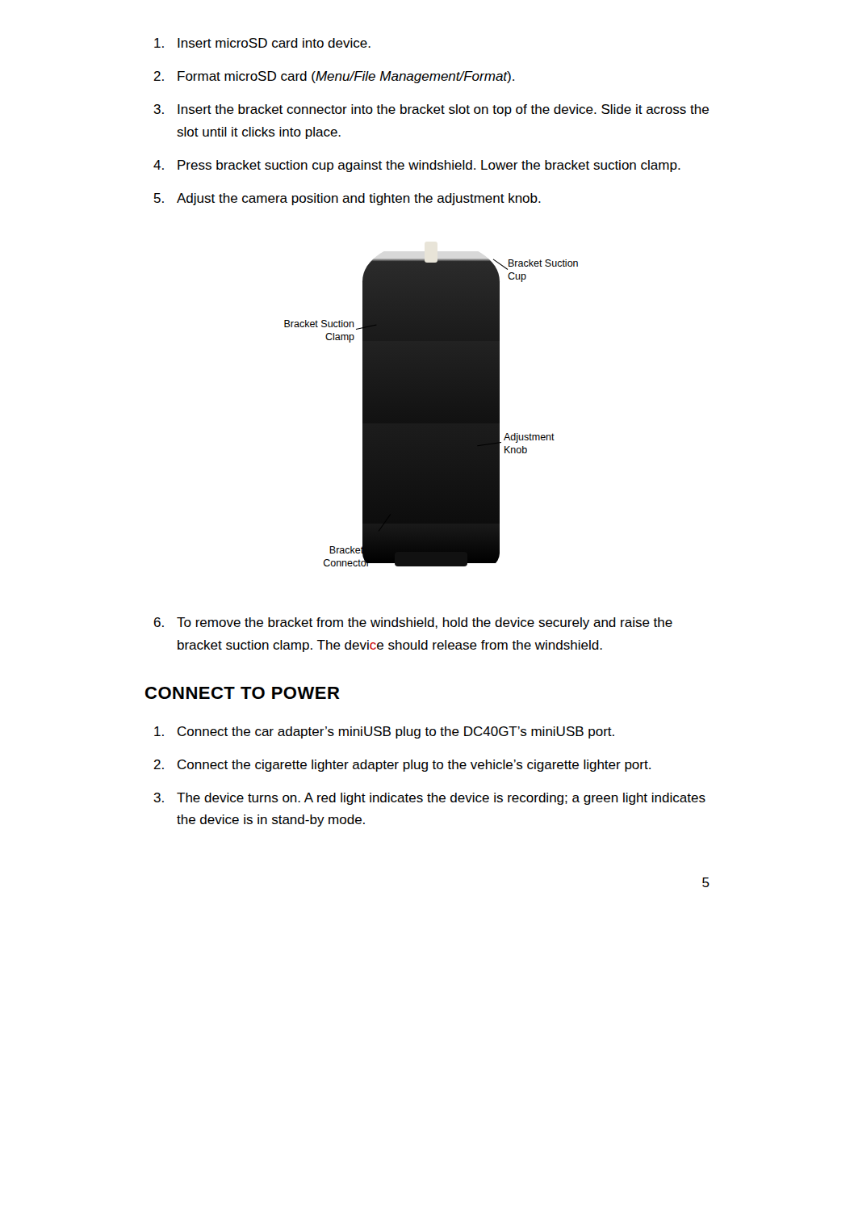Insert microSD card into device.
Format microSD card (Menu/File Management/Format).
Insert the bracket connector into the bracket slot on top of the device. Slide it across the slot until it clicks into place.
Press bracket suction cup against the windshield. Lower the bracket suction clamp.
Adjust the camera position and tighten the adjustment knob.
Bracket Suction
Cup
Bracket Suction
Clamp
Adjustment
Knob
Bracket
Connector
To remove the bracket from the windshield, hold the device securely and raise the bracket suction clamp. The device should release from the windshield.
CONNECT TO POWER
Connect the car adapter’s miniUSB plug to the DC40GT’s miniUSB port.
Connect the cigarette lighter adapter plug to the vehicle’s cigarette lighter port.
The device turns on. A red light indicates the device is recording; a green light indicates the device is in stand-by mode.
5